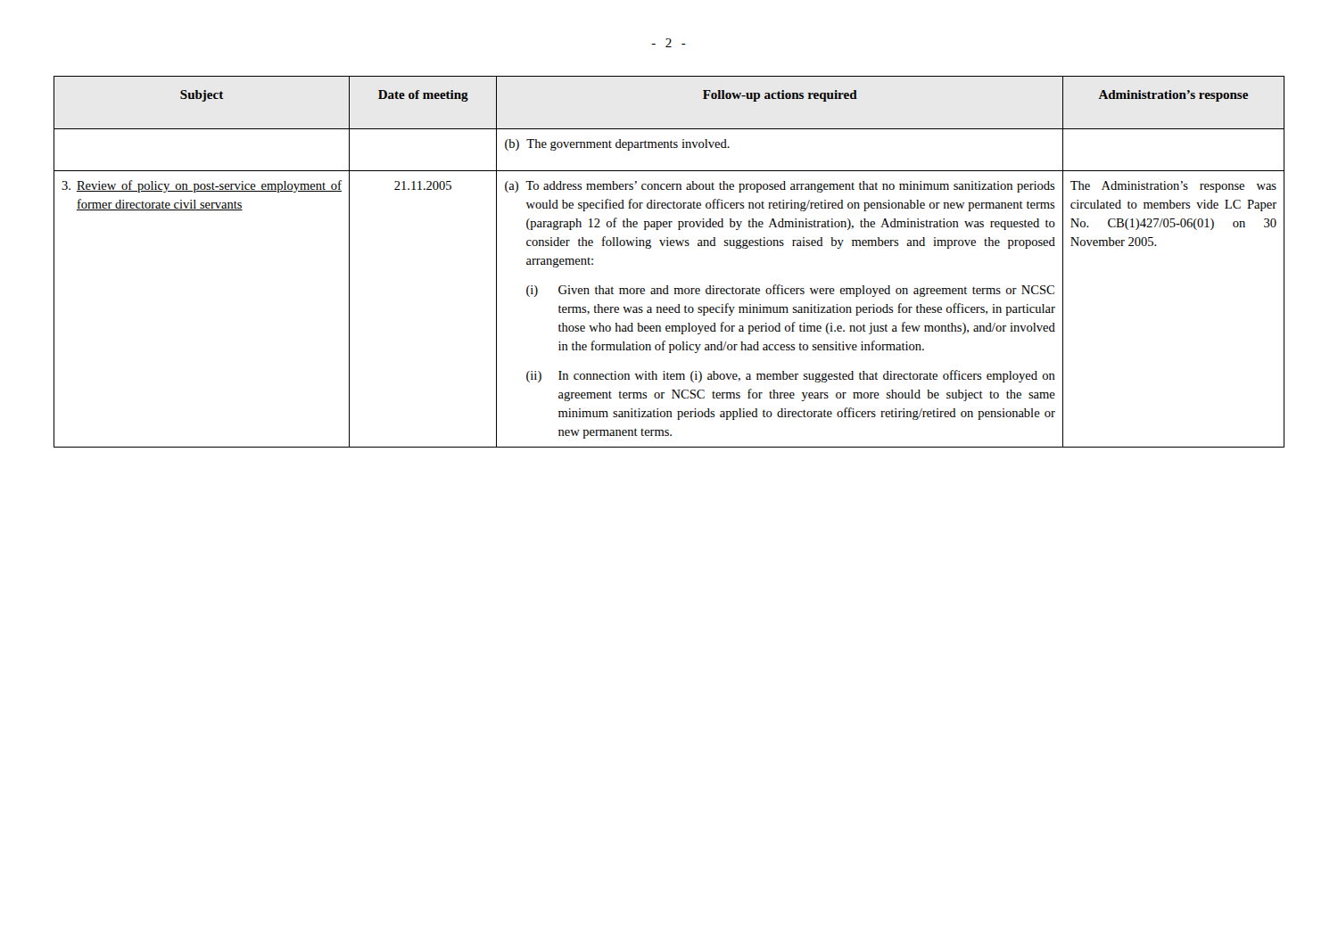- 2 -
| Subject | Date of meeting | Follow-up actions required | Administration’s response |
| --- | --- | --- | --- |
| | | (b) The government departments involved. | |
| 3. Review of policy on post-service employment of former directorate civil servants | 21.11.2005 | (a) To address members’ concern about the proposed arrangement that no minimum sanitization periods would be specified for directorate officers not retiring/retired on pensionable or new permanent terms (paragraph 12 of the paper provided by the Administration), the Administration was requested to consider the following views and suggestions raised by members and improve the proposed arrangement: (i) Given that more and more directorate officers were employed on agreement terms or NCSC terms, there was a need to specify minimum sanitization periods for these officers, in particular those who had been employed for a period of time (i.e. not just a few months), and/or involved in the formulation of policy and/or had access to sensitive information. (ii) In connection with item (i) above, a member suggested that directorate officers employed on agreement terms or NCSC terms for three years or more should be subject to the same minimum sanitization periods applied to directorate officers retiring/retired on pensionable or new permanent terms. | The Administration’s response was circulated to members vide LC Paper No. CB(1)427/05-06(01) on 30 November 2005. |